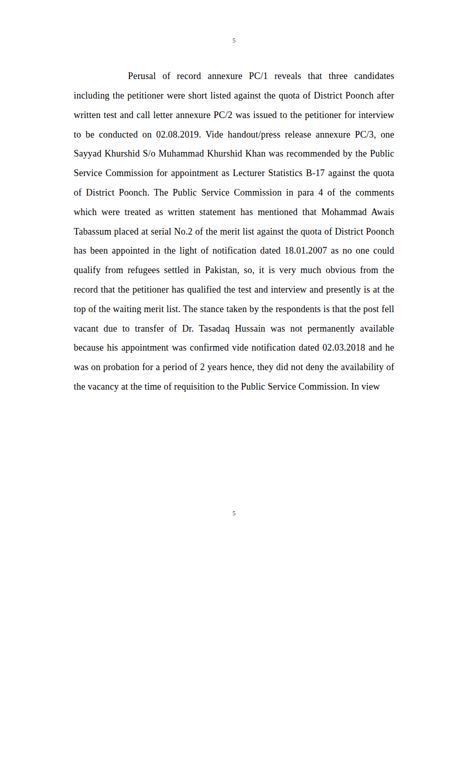5
Perusal of record annexure PC/1 reveals that three candidates including the petitioner were short listed against the quota of District Poonch after written test and call letter annexure PC/2 was issued to the petitioner for interview to be conducted on 02.08.2019. Vide handout/press release annexure PC/3, one Sayyad Khurshid S/o Muhammad Khurshid Khan was recommended by the Public Service Commission for appointment as Lecturer Statistics B-17 against the quota of District Poonch. The Public Service Commission in para 4 of the comments which were treated as written statement has mentioned that Mohammad Awais Tabassum placed at serial No.2 of the merit list against the quota of District Poonch has been appointed in the light of notification dated 18.01.2007 as no one could qualify from refugees settled in Pakistan, so, it is very much obvious from the record that the petitioner has qualified the test and interview and presently is at the top of the waiting merit list. The stance taken by the respondents is that the post fell vacant due to transfer of Dr. Tasadaq Hussain was not permanently available because his appointment was confirmed vide notification dated 02.03.2018 and he was on probation for a period of 2 years hence, they did not deny the availability of the vacancy at the time of requisition to the Public Service Commission. In view
5